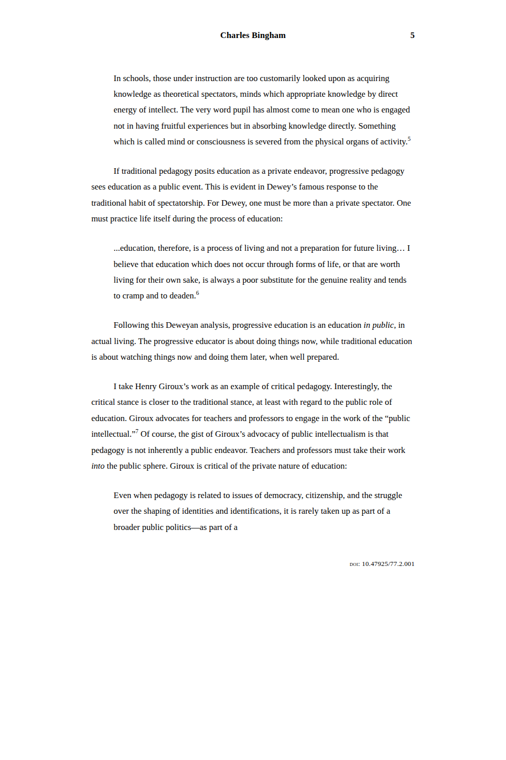Charles Bingham 5
In schools, those under instruction are too customarily looked upon as acquiring knowledge as theoretical spectators, minds which appropriate knowledge by direct energy of intellect. The very word pupil has almost come to mean one who is engaged not in having fruitful experiences but in absorbing knowledge directly. Something which is called mind or consciousness is severed from the physical organs of activity.5
If traditional pedagogy posits education as a private endeavor, progressive pedagogy sees education as a public event. This is evident in Dewey’s famous response to the traditional habit of spectatorship. For Dewey, one must be more than a private spectator. One must practice life itself during the process of education:
...education, therefore, is a process of living and not a preparation for future living… I believe that education which does not occur through forms of life, or that are worth living for their own sake, is always a poor substitute for the genuine reality and tends to cramp and to deaden.6
Following this Deweyan analysis, progressive education is an education in public, in actual living. The progressive educator is about doing things now, while traditional education is about watching things now and doing them later, when well prepared.
I take Henry Giroux’s work as an example of critical pedagogy. Interestingly, the critical stance is closer to the traditional stance, at least with regard to the public role of education. Giroux advocates for teachers and professors to engage in the work of the “public intellectual.”7 Of course, the gist of Giroux’s advocacy of public intellectualism is that pedagogy is not inherently a public endeavor. Teachers and professors must take their work into the public sphere. Giroux is critical of the private nature of education:
Even when pedagogy is related to issues of democracy, citizenship, and the struggle over the shaping of identities and identifications, it is rarely taken up as part of a broader public politics—as part of a
doi: 10.47925/77.2.001